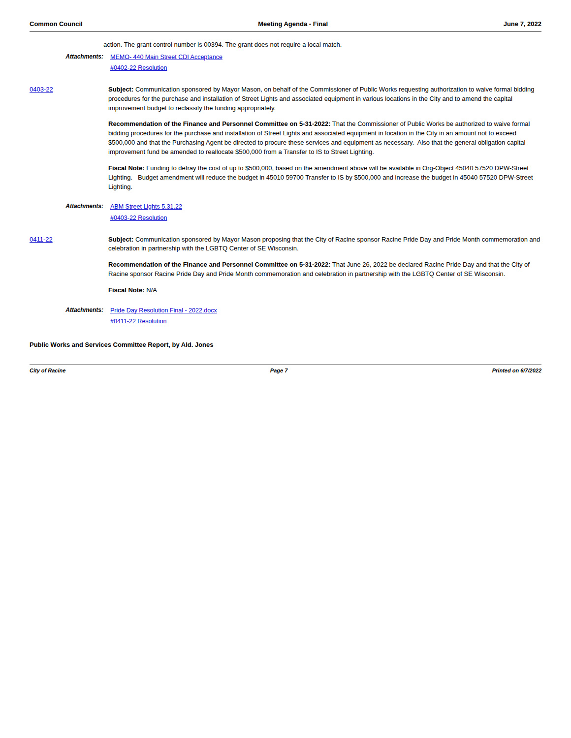Common Council
Meeting Agenda - Final
June 7, 2022
action. The grant control number is 00394. The grant does not require a local match.
Attachments:
MEMO- 440 Main Street CDI Acceptance #0402-22 Resolution
0403-22
Subject: Communication sponsored by Mayor Mason, on behalf of the Commissioner of Public Works requesting authorization to waive formal bidding procedures for the purchase and installation of Street Lights and associated equipment in various locations in the City and to amend the capital improvement budget to reclassify the funding appropriately.
Recommendation of the Finance and Personnel Committee on 5-31-2022: That the Commissioner of Public Works be authorized to waive formal bidding procedures for the purchase and installation of Street Lights and associated equipment in location in the City in an amount not to exceed $500,000 and that the Purchasing Agent be directed to procure these services and equipment as necessary. Also that the general obligation capital improvement fund be amended to reallocate $500,000 from a Transfer to IS to Street Lighting.
Fiscal Note: Funding to defray the cost of up to $500,000, based on the amendment above will be available in Org-Object 45040 57520 DPW-Street Lighting. Budget amendment will reduce the budget in 45010 59700 Transfer to IS by $500,000 and increase the budget in 45040 57520 DPW-Street Lighting.
Attachments:
ABM Street Lights 5.31.22 #0403-22 Resolution
0411-22
Subject: Communication sponsored by Mayor Mason proposing that the City of Racine sponsor Racine Pride Day and Pride Month commemoration and celebration in partnership with the LGBTQ Center of SE Wisconsin.
Recommendation of the Finance and Personnel Committee on 5-31-2022: That June 26, 2022 be declared Racine Pride Day and that the City of Racine sponsor Racine Pride Day and Pride Month commemoration and celebration in partnership with the LGBTQ Center of SE Wisconsin.
Fiscal Note: N/A
Attachments:
Pride Day Resolution Final - 2022.docx #0411-22 Resolution
Public Works and Services Committee Report, by Ald. Jones
City of Racine
Page 7
Printed on 6/7/2022